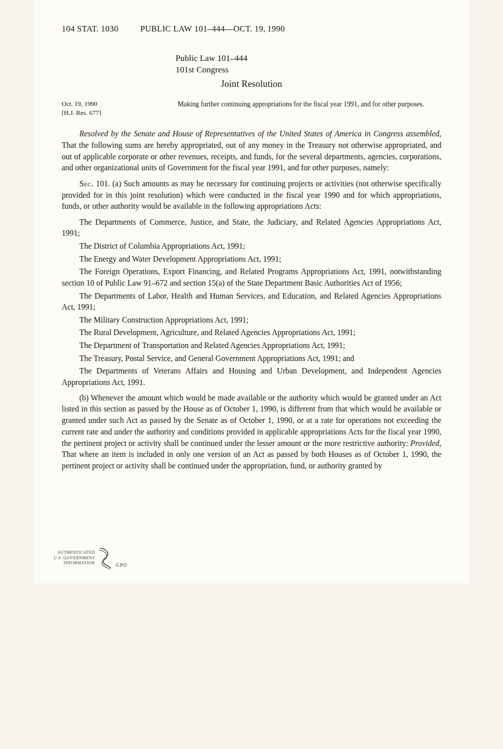104 STAT. 1030 PUBLIC LAW 101–444—OCT. 19, 1990
Public Law 101–444
101st Congress
Joint Resolution
Oct. 19, 1990 [H.J. Res. 677]
Making further continuing appropriations for the fiscal year 1991, and for other purposes.
Resolved by the Senate and House of Representatives of the United States of America in Congress assembled, That the following sums are hereby appropriated, out of any money in the Treasury not otherwise appropriated, and out of applicable corporate or other revenues, receipts, and funds, for the several departments, agencies, corporations, and other organizational units of Government for the fiscal year 1991, and for other purposes, namely:
Sec. 101. (a) Such amounts as may be necessary for continuing projects or activities (not otherwise specifically provided for in this joint resolution) which were conducted in the fiscal year 1990 and for which appropriations, funds, or other authority would be available in the following appropriations Acts:
The Departments of Commerce, Justice, and State, the Judiciary, and Related Agencies Appropriations Act, 1991;
The District of Columbia Appropriations Act, 1991;
The Energy and Water Development Appropriations Act, 1991;
The Foreign Operations, Export Financing, and Related Programs Appropriations Act, 1991, notwithstanding section 10 of Public Law 91–672 and section 15(a) of the State Department Basic Authorities Act of 1956;
The Departments of Labor, Health and Human Services, and Education, and Related Agencies Appropriations Act, 1991;
The Military Construction Appropriations Act, 1991;
The Rural Development, Agriculture, and Related Agencies Appropriations Act, 1991;
The Department of Transportation and Related Agencies Appropriations Act, 1991;
The Treasury, Postal Service, and General Government Appropriations Act, 1991; and
The Departments of Veterans Affairs and Housing and Urban Development, and Independent Agencies Appropriations Act, 1991.
(b) Whenever the amount which would be made available or the authority which would be granted under an Act listed in this section as passed by the House as of October 1, 1990, is different from that which would be available or granted under such Act as passed by the Senate as of October 1, 1990, or at a rate for operations not exceeding the current rate and under the authority and conditions provided in applicable appropriations Acts for the fiscal year 1990, the pertinent project or activity shall be continued under the lesser amount or the more restrictive authority: Provided, That where an item is included in only one version of an Act as passed by both Houses as of October 1, 1990, the pertinent project or activity shall be continued under the appropriation, fund, or authority granted by
AUTHENTICATED
U.S. GOVERNMENT
INFORMATION
GPO